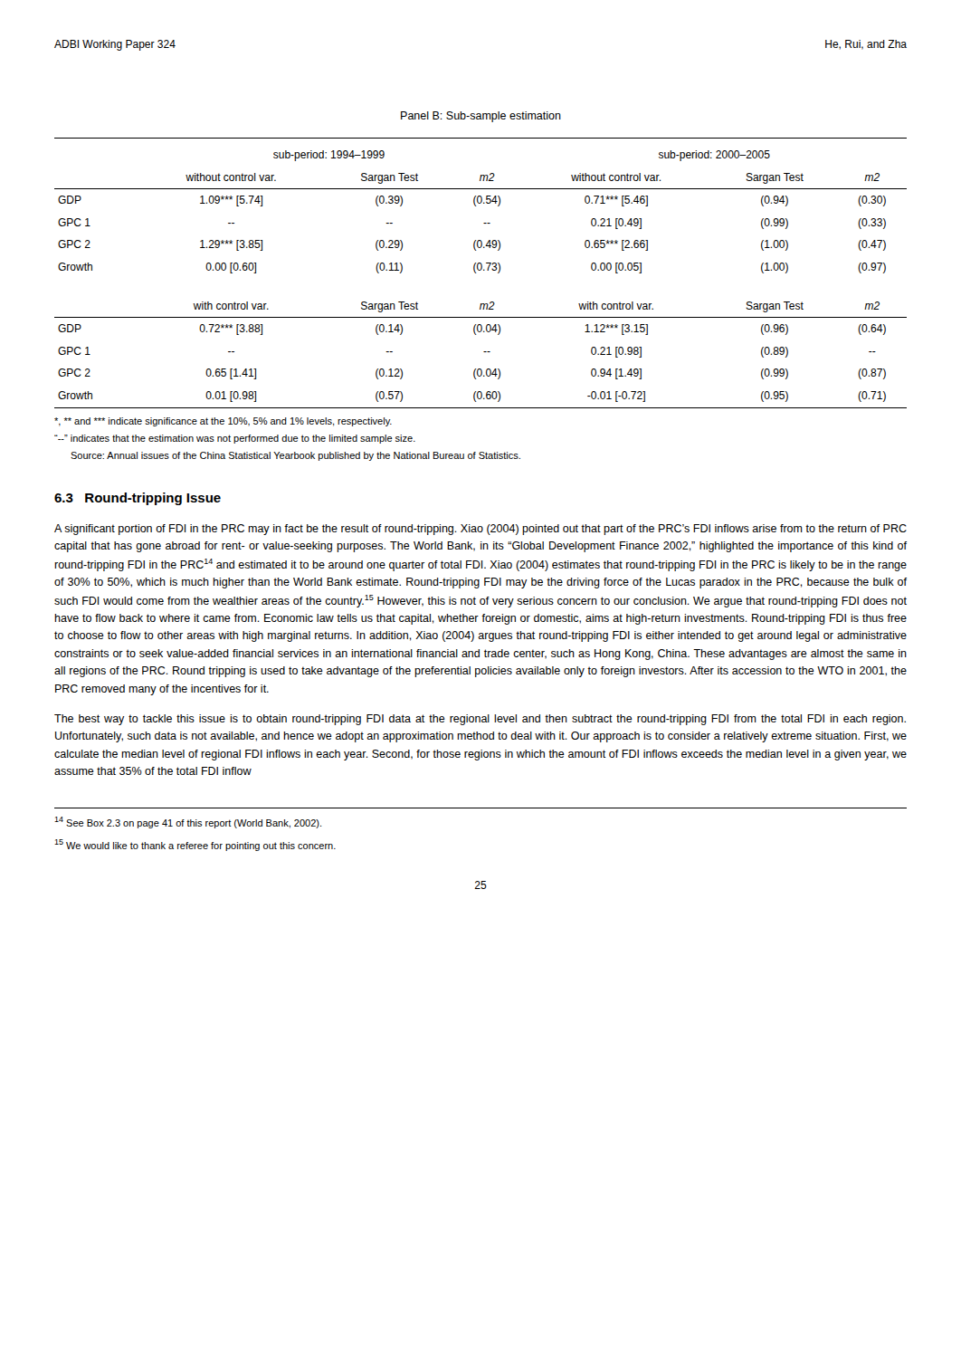ADBI Working Paper 324
He, Rui, and Zha
Panel B: Sub-sample estimation
| | sub-period: 1994–1999 | sub-period: 2000–2005 |
| | without control var. | Sargan Test | m2 | without control var. | Sargan Test | m2 |
| GDP | 1.09*** [5.74] | (0.39) | (0.54) | 0.71*** [5.46] | (0.94) | (0.30) |
| GPC 1 | -- | -- | -- | 0.21 [0.49] | (0.99) | (0.33) |
| GPC 2 | 1.29*** [3.85] | (0.29) | (0.49) | 0.65*** [2.66] | (1.00) | (0.47) |
| Growth | 0.00 [0.60] | (0.11) | (0.73) | 0.00 [0.05] | (1.00) | (0.97) |
| | with control var. | Sargan Test | m2 | with control var. | Sargan Test | m2 |
| GDP | 0.72*** [3.88] | (0.14) | (0.04) | 1.12*** [3.15] | (0.96) | (0.64) |
| GPC 1 | -- | -- | -- | 0.21 [0.98] | (0.89) | -- |
| GPC 2 | 0.65 [1.41] | (0.12) | (0.04) | 0.94 [1.49] | (0.99) | (0.87) |
| Growth | 0.01 [0.98] | (0.57) | (0.60) | -0.01 [-0.72] | (0.95) | (0.71) |
*, ** and *** indicate significance at the 10%, 5% and 1% levels, respectively.
“--” indicates that the estimation was not performed due to the limited sample size.
Source: Annual issues of the China Statistical Yearbook published by the National Bureau of Statistics.
6.3 Round-tripping Issue
A significant portion of FDI in the PRC may in fact be the result of round-tripping. Xiao (2004) pointed out that part of the PRC’s FDI inflows arise from to the return of PRC capital that has gone abroad for rent- or value-seeking purposes. The World Bank, in its “Global Development Finance 2002,” highlighted the importance of this kind of round-tripping FDI in the PRC14 and estimated it to be around one quarter of total FDI. Xiao (2004) estimates that round-tripping FDI in the PRC is likely to be in the range of 30% to 50%, which is much higher than the World Bank estimate. Round-tripping FDI may be the driving force of the Lucas paradox in the PRC, because the bulk of such FDI would come from the wealthier areas of the country.15 However, this is not of very serious concern to our conclusion. We argue that round-tripping FDI does not have to flow back to where it came from. Economic law tells us that capital, whether foreign or domestic, aims at high-return investments. Round-tripping FDI is thus free to choose to flow to other areas with high marginal returns. In addition, Xiao (2004) argues that round-tripping FDI is either intended to get around legal or administrative constraints or to seek value-added financial services in an international financial and trade center, such as Hong Kong, China. These advantages are almost the same in all regions of the PRC. Round tripping is used to take advantage of the preferential policies available only to foreign investors. After its accession to the WTO in 2001, the PRC removed many of the incentives for it.
The best way to tackle this issue is to obtain round-tripping FDI data at the regional level and then subtract the round-tripping FDI from the total FDI in each region. Unfortunately, such data is not available, and hence we adopt an approximation method to deal with it. Our approach is to consider a relatively extreme situation. First, we calculate the median level of regional FDI inflows in each year. Second, for those regions in which the amount of FDI inflows exceeds the median level in a given year, we assume that 35% of the total FDI inflow
14 See Box 2.3 on page 41 of this report (World Bank, 2002).
15 We would like to thank a referee for pointing out this concern.
25